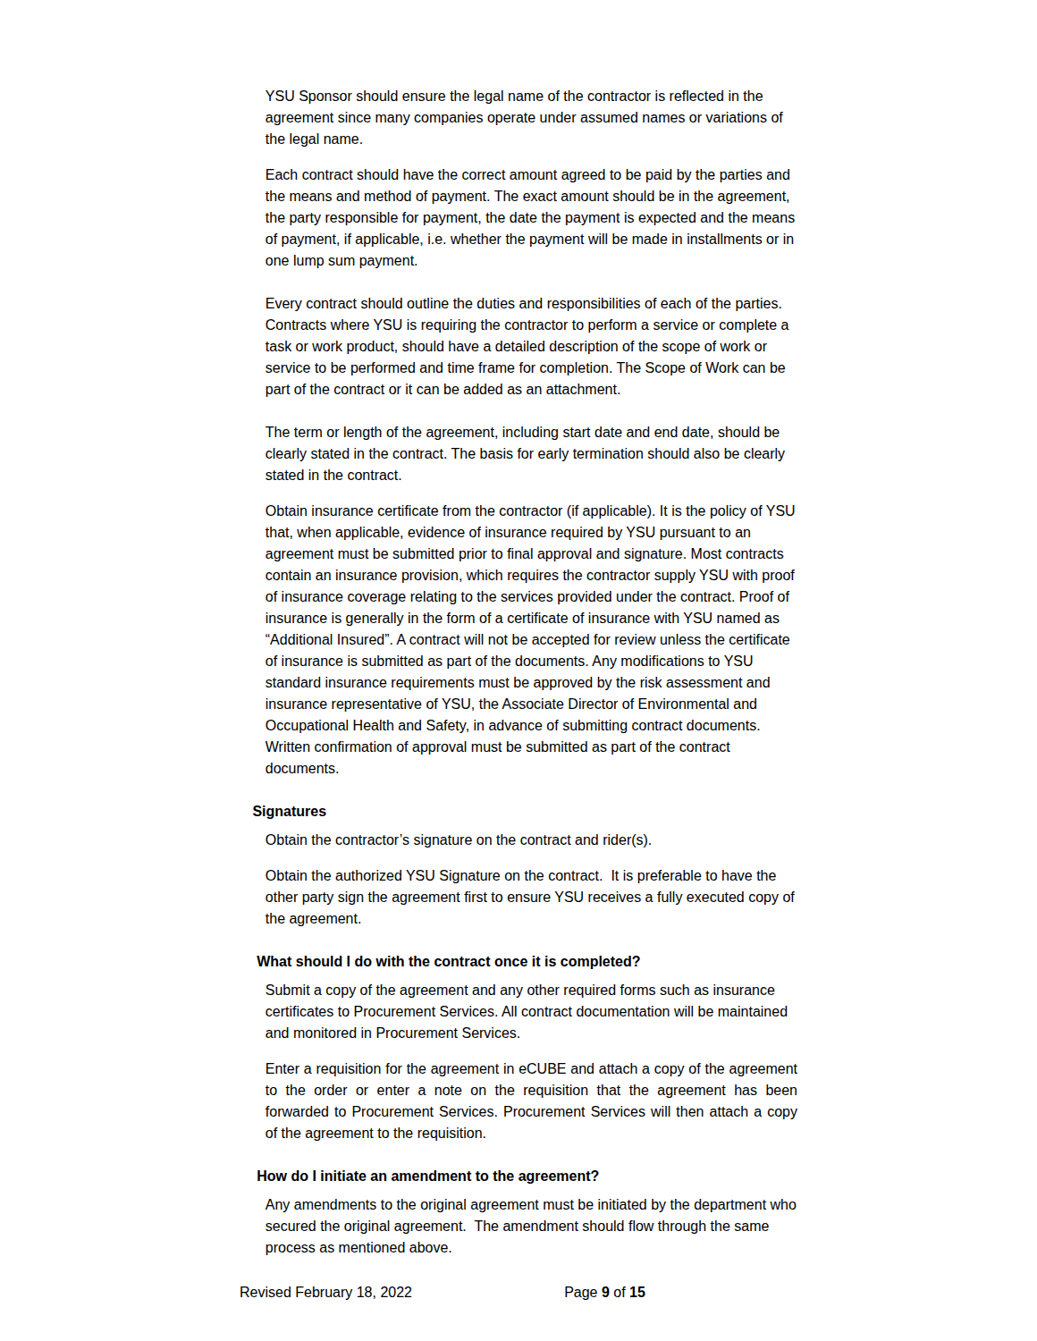YSU Sponsor should ensure the legal name of the contractor is reflected in the agreement since many companies operate under assumed names or variations of the legal name.
Each contract should have the correct amount agreed to be paid by the parties and the means and method of payment. The exact amount should be in the agreement, the party responsible for payment, the date the payment is expected and the means of payment, if applicable, i.e. whether the payment will be made in installments or in one lump sum payment.
Every contract should outline the duties and responsibilities of each of the parties. Contracts where YSU is requiring the contractor to perform a service or complete a task or work product, should have a detailed description of the scope of work or service to be performed and time frame for completion. The Scope of Work can be part of the contract or it can be added as an attachment.
The term or length of the agreement, including start date and end date, should be clearly stated in the contract. The basis for early termination should also be clearly stated in the contract.
Obtain insurance certificate from the contractor (if applicable). It is the policy of YSU that, when applicable, evidence of insurance required by YSU pursuant to an agreement must be submitted prior to final approval and signature. Most contracts contain an insurance provision, which requires the contractor supply YSU with proof of insurance coverage relating to the services provided under the contract. Proof of insurance is generally in the form of a certificate of insurance with YSU named as “Additional Insured”. A contract will not be accepted for review unless the certificate of insurance is submitted as part of the documents. Any modifications to YSU standard insurance requirements must be approved by the risk assessment and insurance representative of YSU, the Associate Director of Environmental and Occupational Health and Safety, in advance of submitting contract documents. Written confirmation of approval must be submitted as part of the contract documents.
Signatures
Obtain the contractor’s signature on the contract and rider(s).
Obtain the authorized YSU Signature on the contract. It is preferable to have the other party sign the agreement first to ensure YSU receives a fully executed copy of the agreement.
What should I do with the contract once it is completed?
Submit a copy of the agreement and any other required forms such as insurance certificates to Procurement Services. All contract documentation will be maintained and monitored in Procurement Services.
Enter a requisition for the agreement in eCUBE and attach a copy of the agreement to the order or enter a note on the requisition that the agreement has been forwarded to Procurement Services. Procurement Services will then attach a copy of the agreement to the requisition.
How do I initiate an amendment to the agreement?
Any amendments to the original agreement must be initiated by the department who secured the original agreement. The amendment should flow through the same process as mentioned above.
Revised February 18, 2022
Page 9 of 15